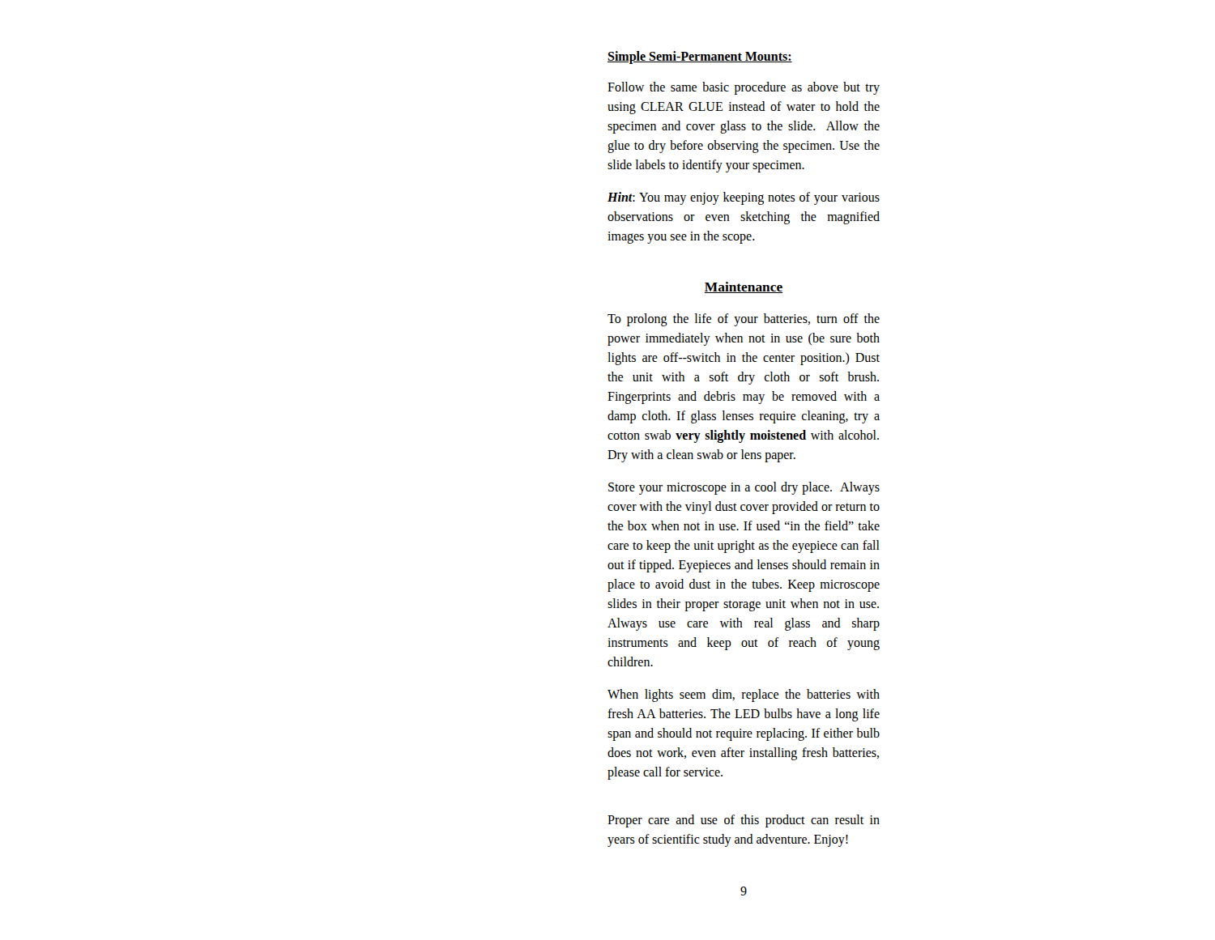Simple Semi-Permanent Mounts:
Follow the same basic procedure as above but try using CLEAR GLUE instead of water to hold the specimen and cover glass to the slide. Allow the glue to dry before observing the specimen. Use the slide labels to identify your specimen.
Hint: You may enjoy keeping notes of your various observations or even sketching the magnified images you see in the scope.
Maintenance
To prolong the life of your batteries, turn off the power immediately when not in use (be sure both lights are off--switch in the center position.) Dust the unit with a soft dry cloth or soft brush. Fingerprints and debris may be removed with a damp cloth. If glass lenses require cleaning, try a cotton swab very slightly moistened with alcohol. Dry with a clean swab or lens paper.
Store your microscope in a cool dry place. Always cover with the vinyl dust cover provided or return to the box when not in use. If used “in the field” take care to keep the unit upright as the eyepiece can fall out if tipped. Eyepieces and lenses should remain in place to avoid dust in the tubes. Keep microscope slides in their proper storage unit when not in use. Always use care with real glass and sharp instruments and keep out of reach of young children.
When lights seem dim, replace the batteries with fresh AA batteries. The LED bulbs have a long life span and should not require replacing. If either bulb does not work, even after installing fresh batteries, please call for service.
Proper care and use of this product can result in years of scientific study and adventure. Enjoy!
9